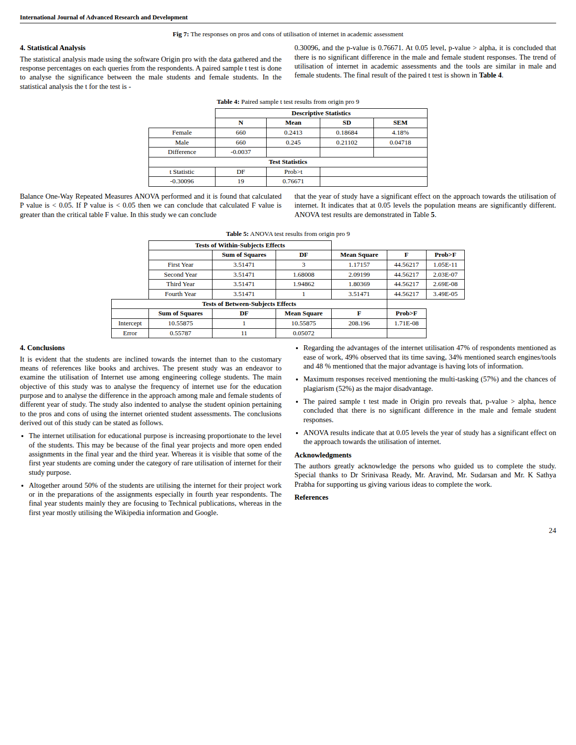International Journal of Advanced Research and Development
Fig 7: The responses on pros and cons of utilisation of internet in academic assessment
4. Statistical Analysis
The statistical analysis made using the software Origin pro with the data gathered and the response percentages on each queries from the respondents. A paired sample t test is done to analyse the significance between the male students and female students. In the statistical analysis the t for the test is -
0.30096, and the p-value is 0.76671. At 0.05 level, p-value > alpha, it is concluded that there is no significant difference in the male and female student responses. The trend of utilisation of internet in academic assessments and the tools are similar in male and female students. The final result of the paired t test is shown in Table 4.
Table 4: Paired sample t test results from origin pro 9
| | Descriptive Statistics |
| | N | Mean | SD | SEM |
| Female | 660 | 0.2413 | 0.18684 | 4.18% |
| Male | 660 | 0.245 | 0.21102 | 0.04718 |
| Difference | -0.0037 | | | |
| Test Statistics |
| t Statistic | DF | Prob>t | |
| -0.30096 | 19 | 0.76671 | |
Balance One-Way Repeated Measures ANOVA performed and it is found that calculated P value is < 0.05. If P value is < 0.05 then we can conclude that calculated F value is greater than the critical table F value. In this study we can conclude
that the year of study have a significant effect on the approach towards the utilisation of internet. It indicates that at 0.05 levels the population means are significantly different. ANOVA test results are demonstrated in Table 5.
Table 5: ANOVA test results from origin pro 9
| | Tests of Within-Subjects Effects | | | |
| | | Sum of Squares | DF | Mean Square | F | Prob>F |
| | First Year | 3.51471 | 3 | 1.17157 | 44.56217 | 1.05E-11 |
| | Second Year | 3.51471 | 1.68008 | 2.09199 | 44.56217 | 2.03E-07 |
| | Third Year | 3.51471 | 1.94862 | 1.80369 | 44.56217 | 2.69E-08 |
| | Fourth Year | 3.51471 | 1 | 3.51471 | 44.56217 | 3.49E-05 |
| Tests of Between-Subjects Effects | | |
| | Sum of Squares | DF | Mean Square | F | Prob>F | |
| Intercept | 10.55875 | 1 | 10.55875 | 208.196 | 1.71E-08 | |
| Error | 0.55787 | 11 | 0.05072 | | | |
4. Conclusions
It is evident that the students are inclined towards the internet than to the customary means of references like books and archives. The present study was an endeavor to examine the utilisation of Internet use among engineering college students. The main objective of this study was to analyse the frequency of internet use for the education purpose and to analyse the difference in the approach among male and female students of different year of study. The study also indented to analyse the student opinion pertaining to the pros and cons of using the internet oriented student assessments. The conclusions derived out of this study can be stated as follows.
The internet utilisation for educational purpose is increasing proportionate to the level of the students. This may be because of the final year projects and more open ended assignments in the final year and the third year. Whereas it is visible that some of the first year students are coming under the category of rare utilisation of internet for their study purpose.
Altogether around 50% of the students are utilising the internet for their project work or in the preparations of the assignments especially in fourth year respondents. The final year students mainly they are focusing to Technical publications, whereas in the first year mostly utilising the Wikipedia information and Google.
Regarding the advantages of the internet utilisation 47% of respondents mentioned as ease of work, 49% observed that its time saving, 34% mentioned search engines/tools and 48 % mentioned that the major advantage is having lots of information.
Maximum responses received mentioning the multi-tasking (57%) and the chances of plagiarism (52%) as the major disadvantage.
The paired sample t test made in Origin pro reveals that, p-value > alpha, hence concluded that there is no significant difference in the male and female student responses.
ANOVA results indicate that at 0.05 levels the year of study has a significant effect on the approach towards the utilisation of internet.
Acknowledgments
The authors greatly acknowledge the persons who guided us to complete the study. Special thanks to Dr Srinivasa Ready, Mr. Aravind, Mr. Sudarsan and Mr. K Sathya Prabha for supporting us giving various ideas to complete the work.
References
24